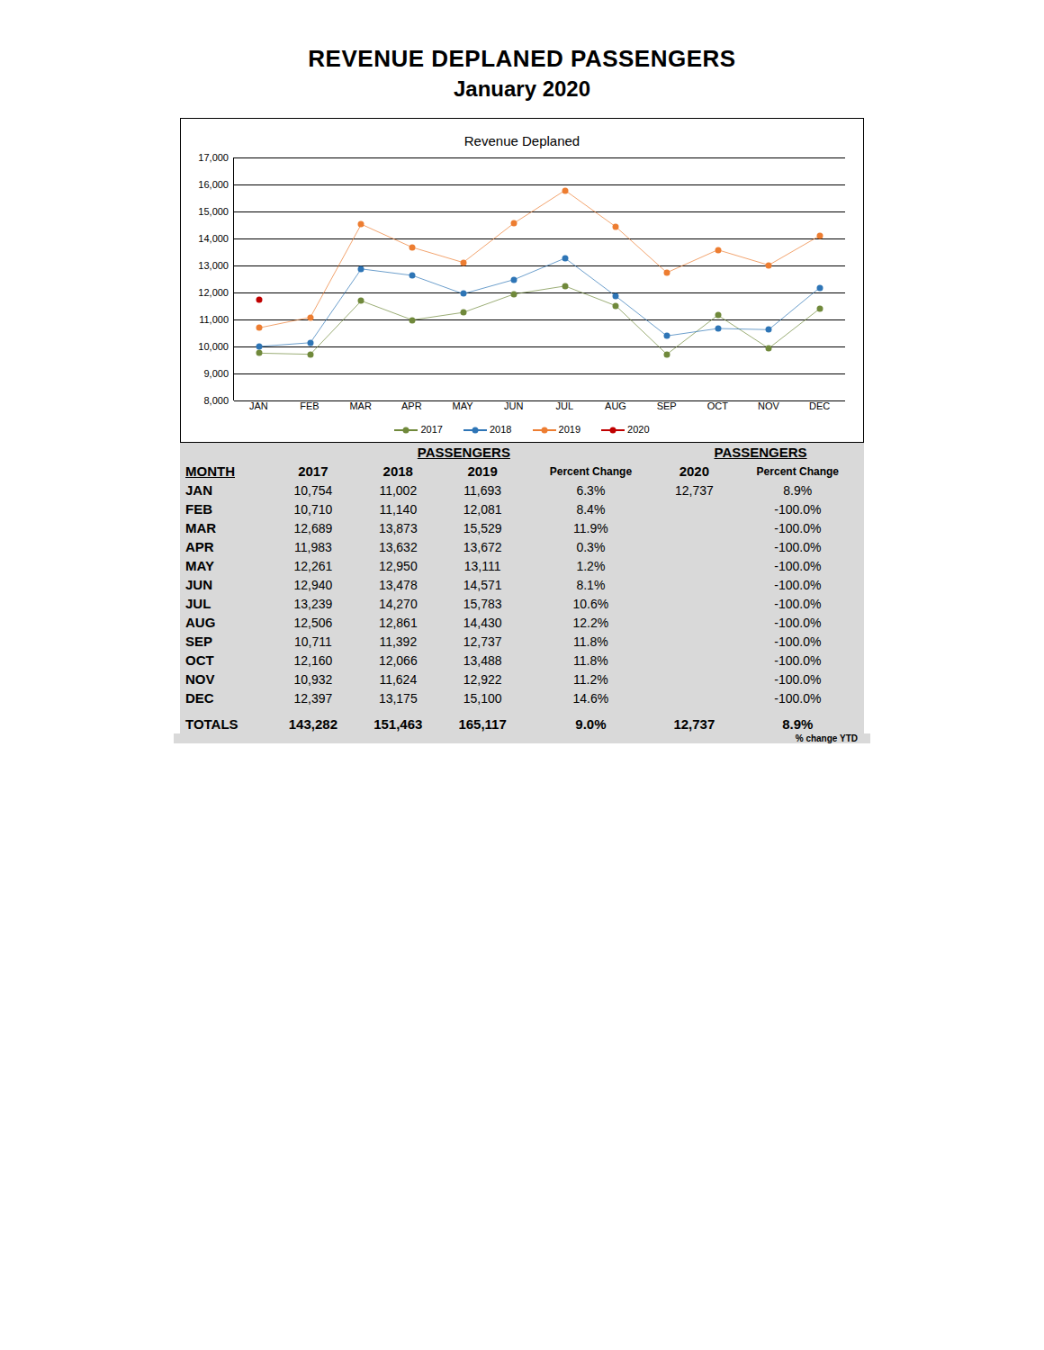REVENUE DEPLANED PASSENGERS
January 2020
Revenue Deplaned
17,000
16,000
15,000
14,000
13,000
12,000
11,000
10,000
9,000
8,000
JAN FEB MAR APR MAY JUN JUL AUG SEP OCT NOV DEC
2017 2018 2019 2020
| | PASSENGERS | PASSENGERS |
| MONTH | 2017 | 2018 | 2019 | Percent Change | 2020 | Percent Change |
| JAN | 10,754 | 11,002 | 11,693 | 6.3% | 12,737 | 8.9% |
| FEB | 10,710 | 11,140 | 12,081 | 8.4% | | -100.0% |
| MAR | 12,689 | 13,873 | 15,529 | 11.9% | | -100.0% |
| APR | 11,983 | 13,632 | 13,672 | 0.3% | | -100.0% |
| MAY | 12,261 | 12,950 | 13,111 | 1.2% | | -100.0% |
| JUN | 12,940 | 13,478 | 14,571 | 8.1% | | -100.0% |
| JUL | 13,239 | 14,270 | 15,783 | 10.6% | | -100.0% |
| AUG | 12,506 | 12,861 | 14,430 | 12.2% | | -100.0% |
| SEP | 10,711 | 11,392 | 12,737 | 11.8% | | -100.0% |
| OCT | 12,160 | 12,066 | 13,488 | 11.8% | | -100.0% |
| NOV | 10,932 | 11,624 | 12,922 | 11.2% | | -100.0% |
| DEC | 12,397 | 13,175 | 15,100 | 14.6% | | -100.0% |
| TOTALS | 143,282 | 151,463 | 165,117 | 9.0% | 12,737 | 8.9% |
% change YTD